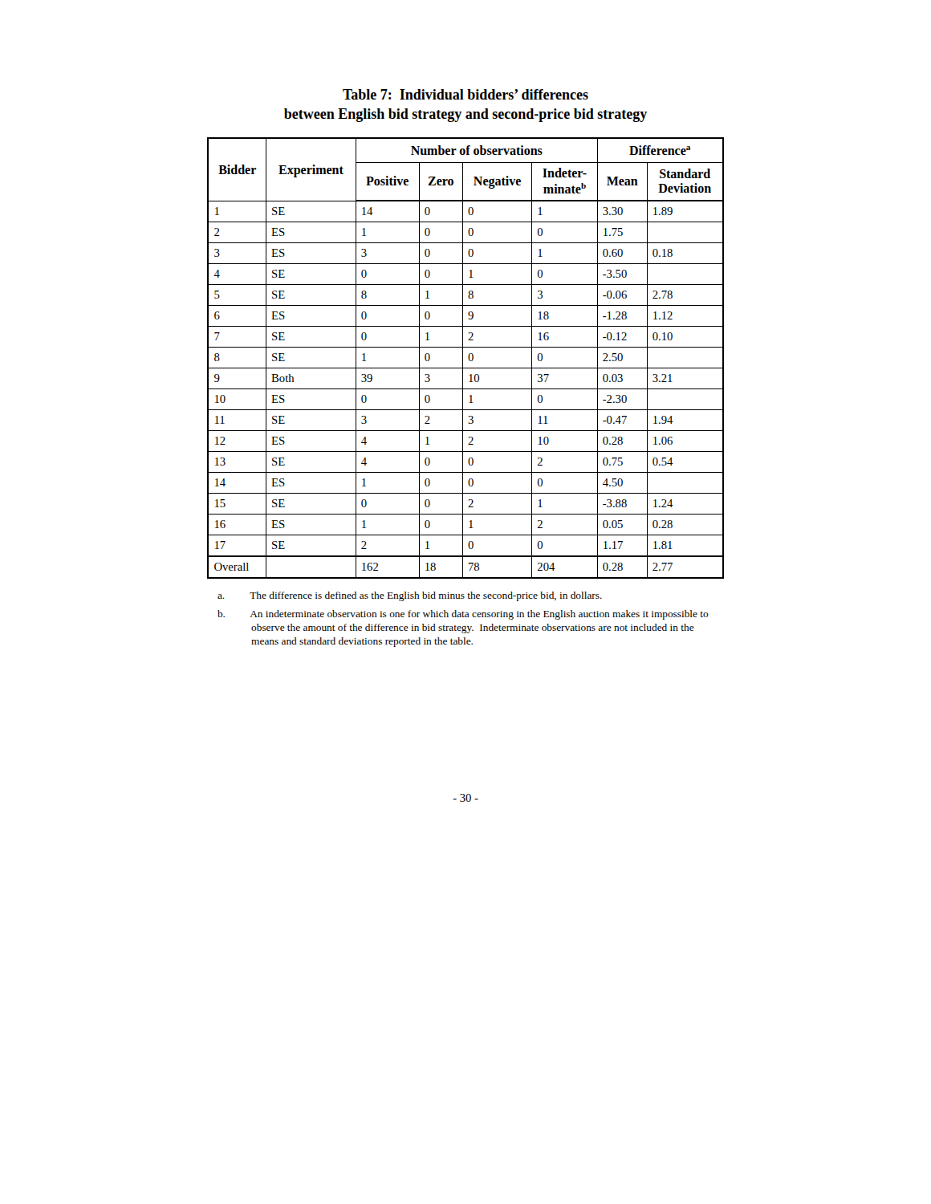Table 7: Individual bidders’ differences
between English bid strategy and second-price bid strategy
| Bidder | Experiment | Number of observations | Difference a |
| --- | --- | --- | --- |
| Positive | Zero | Negative | Indeter- minate b | Mean | Standard Deviation |
| 1 | SE | 14 | 0 | 0 | 1 | 3.30 | 1.89 |
| 2 | ES | 1 | 0 | 0 | 0 | 1.75 | |
| 3 | ES | 3 | 0 | 0 | 1 | 0.60 | 0.18 |
| 4 | SE | 0 | 0 | 1 | 0 | -3.50 | |
| 5 | SE | 8 | 1 | 8 | 3 | -0.06 | 2.78 |
| 6 | ES | 0 | 0 | 9 | 18 | -1.28 | 1.12 |
| 7 | SE | 0 | 1 | 2 | 16 | -0.12 | 0.10 |
| 8 | SE | 1 | 0 | 0 | 0 | 2.50 | |
| 9 | Both | 39 | 3 | 10 | 37 | 0.03 | 3.21 |
| 10 | ES | 0 | 0 | 1 | 0 | -2.30 | |
| 11 | SE | 3 | 2 | 3 | 11 | -0.47 | 1.94 |
| 12 | ES | 4 | 1 | 2 | 10 | 0.28 | 1.06 |
| 13 | SE | 4 | 0 | 0 | 2 | 0.75 | 0.54 |
| 14 | ES | 1 | 0 | 0 | 0 | 4.50 | |
| 15 | SE | 0 | 0 | 2 | 1 | -3.88 | 1.24 |
| 16 | ES | 1 | 0 | 1 | 2 | 0.05 | 0.28 |
| 17 | SE | 2 | 1 | 0 | 0 | 1.17 | 1.81 |
| Overall | | 162 | 18 | 78 | 204 | 0.28 | 2.77 |
a. The difference is defined as the English bid minus the second-price bid, in dollars.
b. An indeterminate observation is one for which data censoring in the English auction makes it impossible to observe the amount of the difference in bid strategy. Indeterminate observations are not included in the means and standard deviations reported in the table.
- 30 -